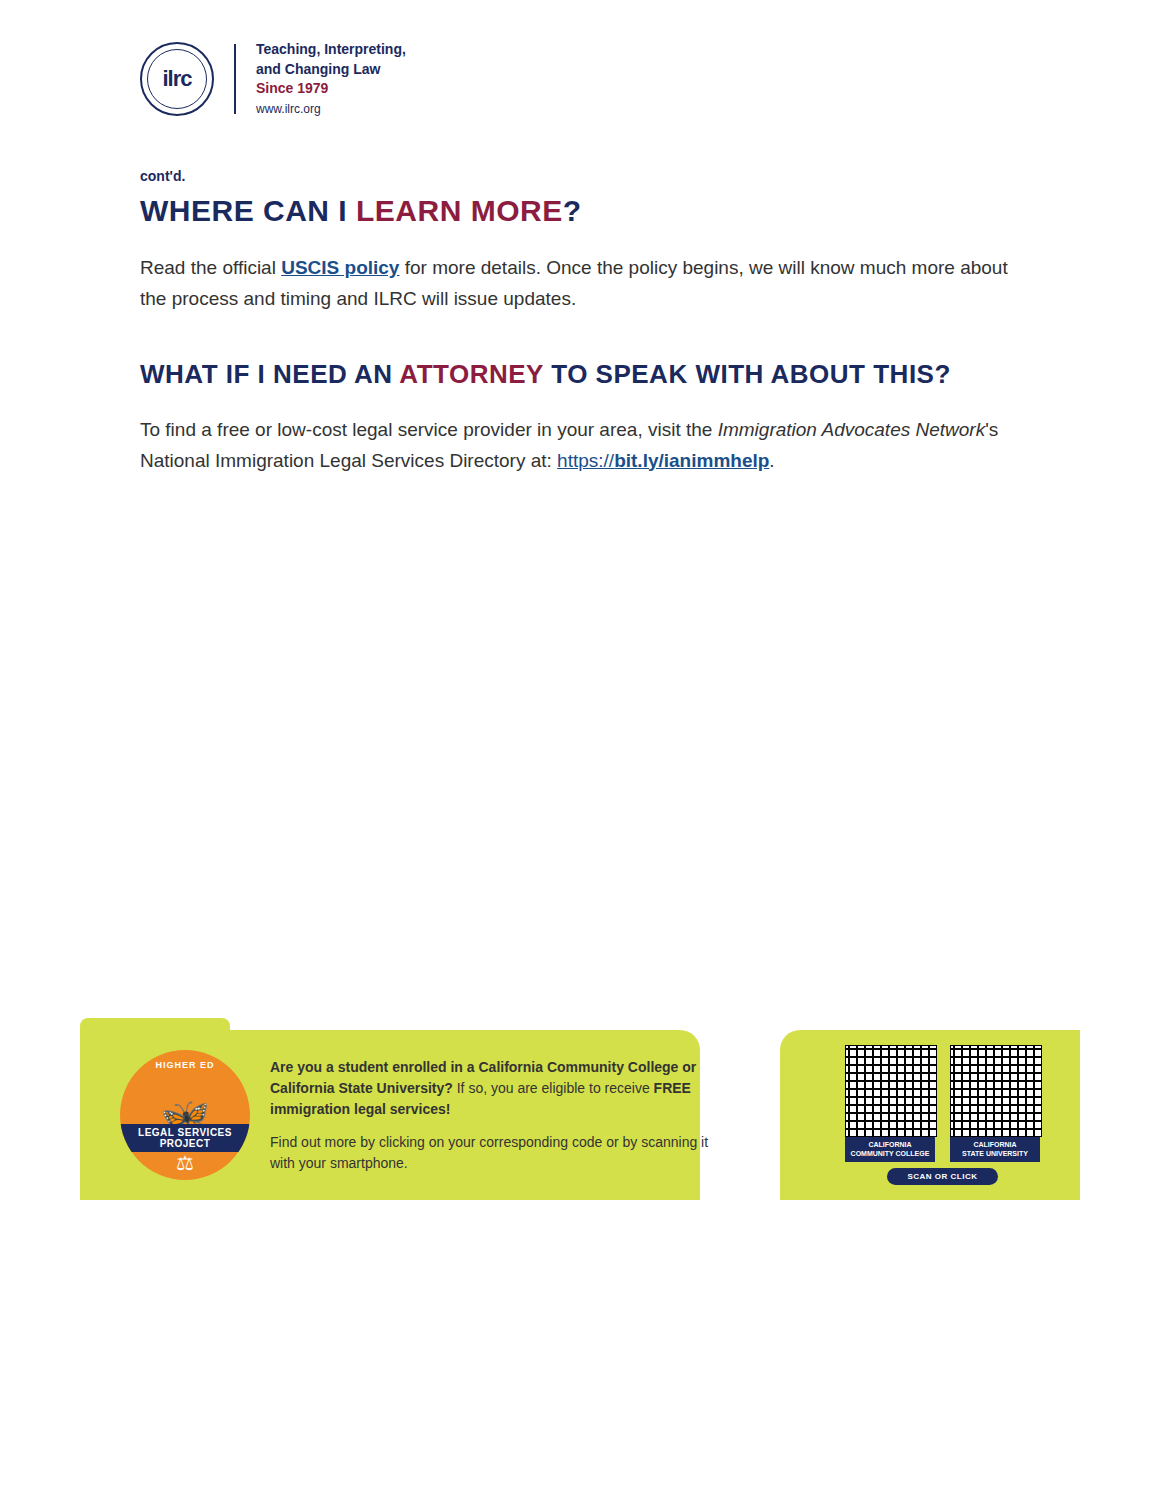ilrc
Teaching, Interpreting,
and Changing Law
Since 1979
www.ilrc.org
cont'd.
WHERE CAN I LEARN MORE?
Read the official USCIS policy for more details. Once the policy begins, we will know much more about the process and timing and ILRC will issue updates.
WHAT IF I NEED AN ATTORNEY TO SPEAK WITH ABOUT THIS?
To find a free or low-cost legal service provider in your area, visit the Immigration Advocates Network's National Immigration Legal Services Directory at: https://bit.ly/ianimmhelp.
HIGHER ED
🦋
LEGAL SERVICES PROJECT
⚖
Are you a student enrolled in a California Community College or California State University? If so, you are eligible to receive FREE immigration legal services!
Find out more by clicking on your corresponding code or by scanning it with your smartphone.
CALIFORNIA
COMMUNITY COLLEGE
CALIFORNIA
STATE UNIVERSITY
SCAN OR CLICK